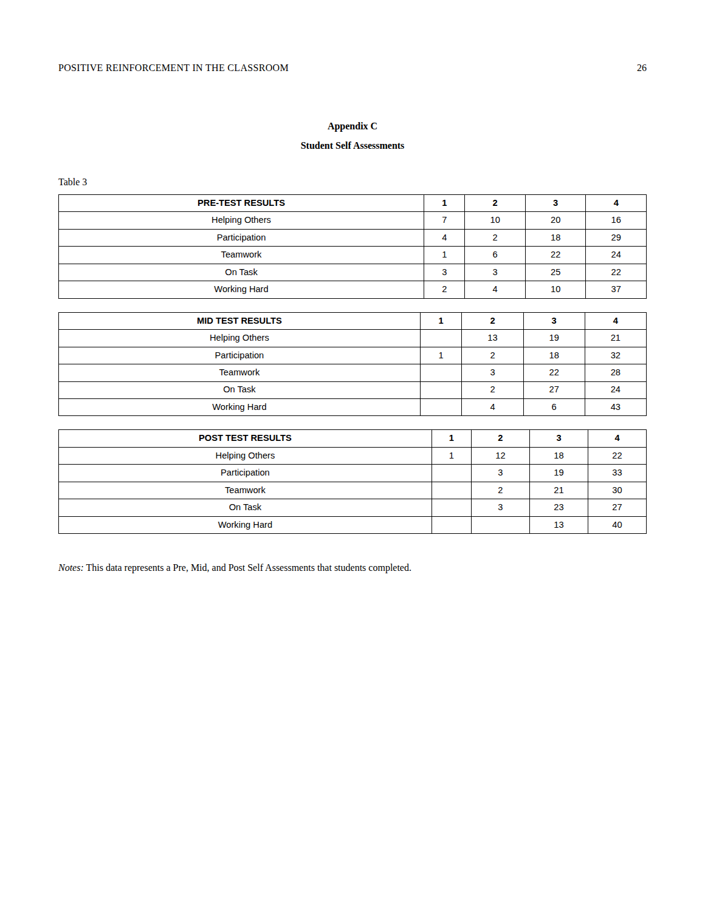Positive Reinforcement in the Classroom 26
Appendix C
Student Self Assessments
Table 3
| PRE-TEST RESULTS | 1 | 2 | 3 | 4 |
| --- | --- | --- | --- | --- |
| Helping Others | 7 | 10 | 20 | 16 |
| Participation | 4 | 2 | 18 | 29 |
| Teamwork | 1 | 6 | 22 | 24 |
| On Task | 3 | 3 | 25 | 22 |
| Working Hard | 2 | 4 | 10 | 37 |
| MID TEST RESULTS | 1 | 2 | 3 | 4 |
| --- | --- | --- | --- | --- |
| Helping Others | | 13 | 19 | 21 |
| Participation | 1 | 2 | 18 | 32 |
| Teamwork | | 3 | 22 | 28 |
| On Task | | 2 | 27 | 24 |
| Working Hard | | 4 | 6 | 43 |
| POST TEST RESULTS | 1 | 2 | 3 | 4 |
| --- | --- | --- | --- | --- |
| Helping Others | 1 | 12 | 18 | 22 |
| Participation | | 3 | 19 | 33 |
| Teamwork | | 2 | 21 | 30 |
| On Task | | 3 | 23 | 27 |
| Working Hard | | | 13 | 40 |
Notes: This data represents a Pre, Mid, and Post Self Assessments that students completed.